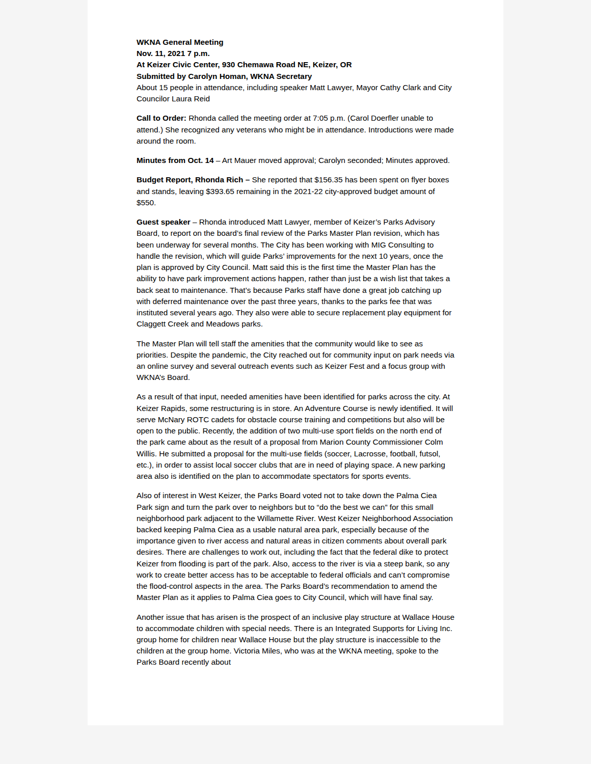WKNA General Meeting
Nov. 11, 2021 7 p.m.
At Keizer Civic Center, 930 Chemawa Road NE, Keizer, OR
Submitted by Carolyn Homan, WKNA Secretary
About 15 people in attendance, including speaker Matt Lawyer, Mayor Cathy Clark and City Councilor Laura Reid
Call to Order: Rhonda called the meeting order at 7:05 p.m. (Carol Doerfler unable to attend.) She recognized any veterans who might be in attendance. Introductions were made around the room.
Minutes from Oct. 14 – Art Mauer moved approval; Carolyn seconded; Minutes approved.
Budget Report, Rhonda Rich – She reported that $156.35 has been spent on flyer boxes and stands, leaving $393.65 remaining in the 2021-22 city-approved budget amount of $550.
Guest speaker – Rhonda introduced Matt Lawyer, member of Keizer’s Parks Advisory Board, to report on the board’s final review of the Parks Master Plan revision, which has been underway for several months. The City has been working with MIG Consulting to handle the revision, which will guide Parks’ improvements for the next 10 years, once the plan is approved by City Council. Matt said this is the first time the Master Plan has the ability to have park improvement actions happen, rather than just be a wish list that takes a back seat to maintenance. That’s because Parks staff have done a great job catching up with deferred maintenance over the past three years, thanks to the parks fee that was instituted several years ago. They also were able to secure replacement play equipment for Claggett Creek and Meadows parks.
The Master Plan will tell staff the amenities that the community would like to see as priorities. Despite the pandemic, the City reached out for community input on park needs via an online survey and several outreach events such as Keizer Fest and a focus group with WKNA’s Board.
As a result of that input, needed amenities have been identified for parks across the city. At Keizer Rapids, some restructuring is in store. An Adventure Course is newly identified. It will serve McNary ROTC cadets for obstacle course training and competitions but also will be open to the public. Recently, the addition of two multi-use sport fields on the north end of the park came about as the result of a proposal from Marion County Commissioner Colm Willis. He submitted a proposal for the multi-use fields (soccer, Lacrosse, football, futsol, etc.), in order to assist local soccer clubs that are in need of playing space. A new parking area also is identified on the plan to accommodate spectators for sports events.
Also of interest in West Keizer, the Parks Board voted not to take down the Palma Ciea Park sign and turn the park over to neighbors but to “do the best we can” for this small neighborhood park adjacent to the Willamette River. West Keizer Neighborhood Association backed keeping Palma Ciea as a usable natural area park, especially because of the importance given to river access and natural areas in citizen comments about overall park desires. There are challenges to work out, including the fact that the federal dike to protect Keizer from flooding is part of the park. Also, access to the river is via a steep bank, so any work to create better access has to be acceptable to federal officials and can’t compromise the flood-control aspects in the area. The Parks Board’s recommendation to amend the Master Plan as it applies to Palma Ciea goes to City Council, which will have final say.
Another issue that has arisen is the prospect of an inclusive play structure at Wallace House to accommodate children with special needs. There is an Integrated Supports for Living Inc. group home for children near Wallace House but the play structure is inaccessible to the children at the group home. Victoria Miles, who was at the WKNA meeting, spoke to the Parks Board recently about